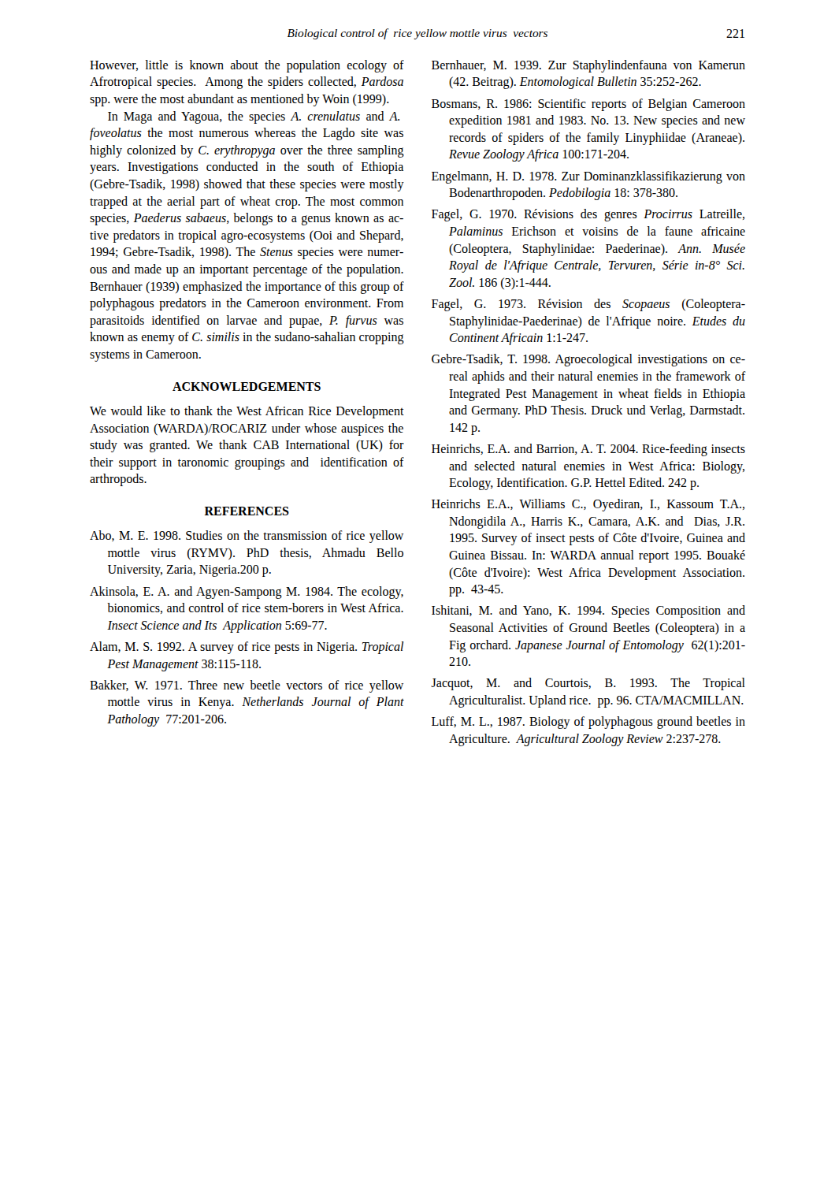Biological control of rice yellow mottle virus vectors 221
However, little is known about the population ecology of Afrotropical species. Among the spiders collected, Pardosa spp. were the most abundant as mentioned by Woin (1999).
In Maga and Yagoua, the species A. crenulatus and A. foveolatus the most numerous whereas the Lagdo site was highly colonized by C. erythropyga over the three sampling years. Investigations conducted in the south of Ethiopia (Gebre-Tsadik, 1998) showed that these species were mostly trapped at the aerial part of wheat crop. The most common species, Paederus sabaeus, belongs to a genus known as active predators in tropical agro-ecosystems (Ooi and Shepard, 1994; Gebre-Tsadik, 1998). The Stenus species were numerous and made up an important percentage of the population. Bernhauer (1939) emphasized the importance of this group of polyphagous predators in the Cameroon environment. From parasitoids identified on larvae and pupae, P. furvus was known as enemy of C. similis in the sudano-sahalian cropping systems in Cameroon.
Acknowledgements
We would like to thank the West African Rice Development Association (WARDA)/ROCARIZ under whose auspices the study was granted. We thank CAB International (UK) for their support in taronomic groupings and identification of arthropods.
References
Abo, M. E. 1998. Studies on the transmission of rice yellow mottle virus (RYMV). PhD thesis, Ahmadu Bello University, Zaria, Nigeria.200 p.
Akinsola, E. A. and Agyen-Sampong M. 1984. The ecology, bionomics, and control of rice stem-borers in West Africa. Insect Science and Its Application 5:69-77.
Alam, M. S. 1992. A survey of rice pests in Nigeria. Tropical Pest Management 38:115-118.
Bakker, W. 1971. Three new beetle vectors of rice yellow mottle virus in Kenya. Netherlands Journal of Plant Pathology 77:201-206.
Bernhauer, M. 1939. Zur Staphylindenfauna von Kamerun (42. Beitrag). Entomological Bulletin 35:252-262.
Bosmans, R. 1986: Scientific reports of Belgian Cameroon expedition 1981 and 1983. No. 13. New species and new records of spiders of the family Linyphiidae (Araneae). Revue Zoology Africa 100:171-204.
Engelmann, H. D. 1978. Zur Dominanzklassifikazierung von Bodenarthropoden. Pedobilogia 18: 378-380.
Fagel, G. 1970. Révisions des genres Procirrus Latreille, Palaminus Erichson et voisins de la faune africaine (Coleoptera, Staphylinidae: Paederinae). Ann. Musée Royal de l'Afrique Centrale, Tervuren, Série in-8° Sci. Zool. 186 (3):1-444.
Fagel, G. 1973. Révision des Scopaeus (Coleoptera-Staphylinidae-Paederinae) de l'Afrique noire. Etudes du Continent Africain 1:1-247.
Gebre-Tsadik, T. 1998. Agroecological investigations on cereal aphids and their natural enemies in the framework of Integrated Pest Management in wheat fields in Ethiopia and Germany. PhD Thesis. Druck und Verlag, Darmstadt. 142 p.
Heinrichs, E.A. and Barrion, A. T. 2004. Rice-feeding insects and selected natural enemies in West Africa: Biology, Ecology, Identification. G.P. Hettel Edited. 242 p.
Heinrichs E.A., Williams C., Oyediran, I., Kassoum T.A., Ndongidila A., Harris K., Camara, A.K. and Dias, J.R. 1995. Survey of insect pests of Côte d'Ivoire, Guinea and Guinea Bissau. In: WARDA annual report 1995. Bouaké (Côte d'Ivoire): West Africa Development Association. pp. 43-45.
Ishitani, M. and Yano, K. 1994. Species Composition and Seasonal Activities of Ground Beetles (Coleoptera) in a Fig orchard. Japanese Journal of Entomology 62(1):201-210.
Jacquot, M. and Courtois, B. 1993. The Tropical Agriculturalist. Upland rice. pp. 96. CTA/MACMILLAN.
Luff, M. L., 1987. Biology of polyphagous ground beetles in Agriculture. Agricultural Zoology Review 2:237-278.